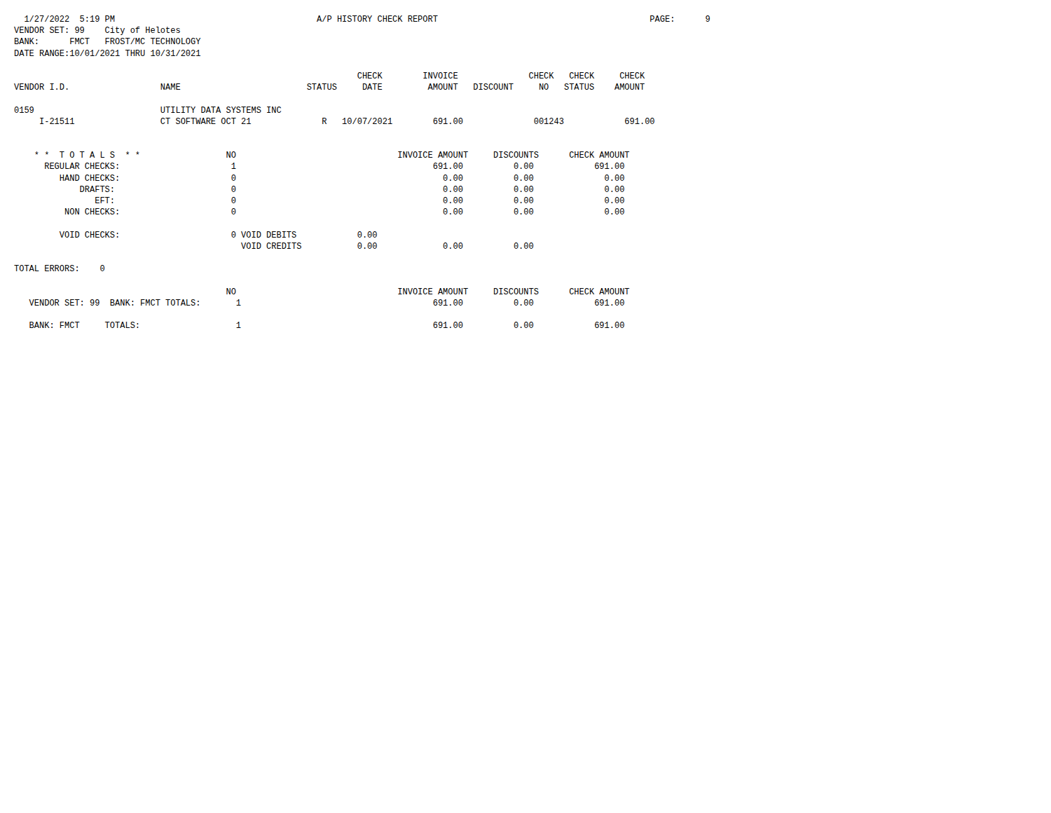1/27/2022  5:19 PM                                        A/P HISTORY CHECK REPORT                                          PAGE:      9
VENDOR SET: 99    City of Helotes
BANK:      FMCT   FROST/MC TECHNOLOGY
DATE RANGE:10/01/2021 THRU 10/31/2021

                                                                    CHECK        INVOICE              CHECK   CHECK     CHECK
VENDOR I.D.                  NAME                         STATUS     DATE         AMOUNT   DISCOUNT     NO   STATUS    AMOUNT

0159                         UTILITY DATA SYSTEMS INC
     I-21511                 CT SOFTWARE OCT 21              R   10/07/2021        691.00              001243            691.00


    * *  T O T A L S  * *                 NO                                INVOICE AMOUNT     DISCOUNTS      CHECK AMOUNT
      REGULAR CHECKS:                      1                                       691.00          0.00            691.00
         HAND CHECKS:                      0                                         0.00          0.00              0.00
             DRAFTS:                       0                                         0.00          0.00              0.00
                EFT:                       0                                         0.00          0.00              0.00
          NON CHECKS:                      0                                         0.00          0.00              0.00

         VOID CHECKS:                      0 VOID DEBITS            0.00
                                             VOID CREDITS           0.00             0.00          0.00

TOTAL ERRORS:    0

                                          NO                                INVOICE AMOUNT     DISCOUNTS      CHECK AMOUNT
   VENDOR SET: 99  BANK: FMCT TOTALS:       1                                      691.00          0.00            691.00

   BANK: FMCT     TOTALS:                   1                                      691.00          0.00            691.00